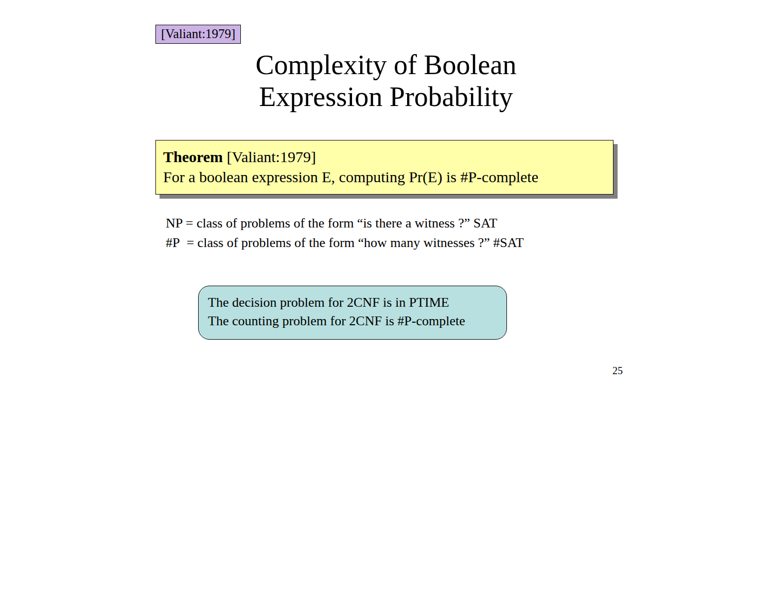[Valiant:1979]
Complexity of Boolean
Expression Probability
Theorem [Valiant:1979]
For a boolean expression E, computing Pr(E) is #P-complete
NP = class of problems of the form “is there a witness ?” SAT
#P = class of problems of the form “how many witnesses ?” #SAT
The decision problem for 2CNF is in PTIME
The counting problem for 2CNF is #P-complete
25